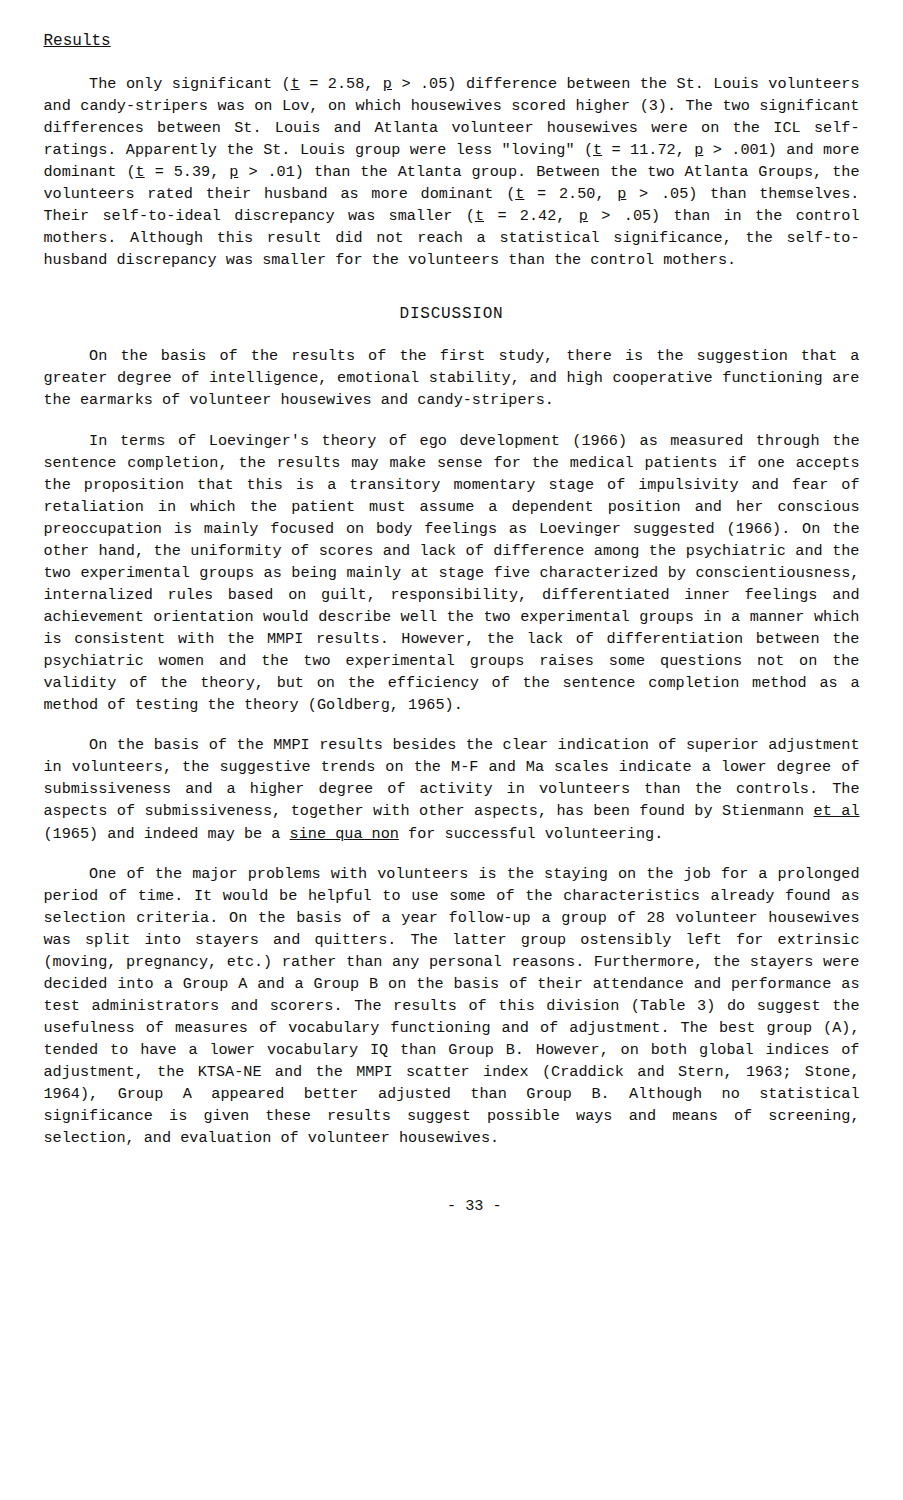Results
The only significant (t = 2.58, p > .05) difference between the St. Louis volunteers and candy-stripers was on Lov, on which housewives scored higher (3). The two significant differences between St. Louis and Atlanta volunteer housewives were on the ICL self-ratings. Apparently the St. Louis group were less "loving" (t = 11.72, p > .001) and more dominant (t = 5.39, p > .01) than the Atlanta group. Between the two Atlanta Groups, the volunteers rated their husband as more dominant (t = 2.50, p > .05) than themselves. Their self-to-ideal discrepancy was smaller (t = 2.42, p > .05) than in the control mothers. Although this result did not reach a statistical significance, the self-to-husband discrepancy was smaller for the volunteers than the control mothers.
DISCUSSION
On the basis of the results of the first study, there is the suggestion that a greater degree of intelligence, emotional stability, and high cooperative functioning are the earmarks of volunteer housewives and candy-stripers.
In terms of Loevinger's theory of ego development (1966) as measured through the sentence completion, the results may make sense for the medical patients if one accepts the proposition that this is a transitory momentary stage of impulsivity and fear of retaliation in which the patient must assume a dependent position and her conscious preoccupation is mainly focused on body feelings as Loevinger suggested (1966). On the other hand, the uniformity of scores and lack of difference among the psychiatric and the two experimental groups as being mainly at stage five characterized by conscientiousness, internalized rules based on guilt, responsibility, differentiated inner feelings and achievement orientation would describe well the two experimental groups in a manner which is consistent with the MMPI results. However, the lack of differentiation between the psychiatric women and the two experimental groups raises some questions not on the validity of the theory, but on the efficiency of the sentence completion method as a method of testing the theory (Goldberg, 1965).
On the basis of the MMPI results besides the clear indication of superior adjustment in volunteers, the suggestive trends on the M-F and Ma scales indicate a lower degree of submissiveness and a higher degree of activity in volunteers than the controls. The aspects of submissiveness, together with other aspects, has been found by Stienmann et al (1965) and indeed may be a sine qua non for successful volunteering.
One of the major problems with volunteers is the staying on the job for a prolonged period of time. It would be helpful to use some of the characteristics already found as selection criteria. On the basis of a year follow-up a group of 28 volunteer housewives was split into stayers and quitters. The latter group ostensibly left for extrinsic (moving, pregnancy, etc.) rather than any personal reasons. Furthermore, the stayers were decided into a Group A and a Group B on the basis of their attendance and performance as test administrators and scorers. The results of this division (Table 3) do suggest the usefulness of measures of vocabulary functioning and of adjustment. The best group (A), tended to have a lower vocabulary IQ than Group B. However, on both global indices of adjustment, the KTSA-NE and the MMPI scatter index (Craddick and Stern, 1963; Stone, 1964), Group A appeared better adjusted than Group B. Although no statistical significance is given these results suggest possible ways and means of screening, selection, and evaluation of volunteer housewives.
- 33 -